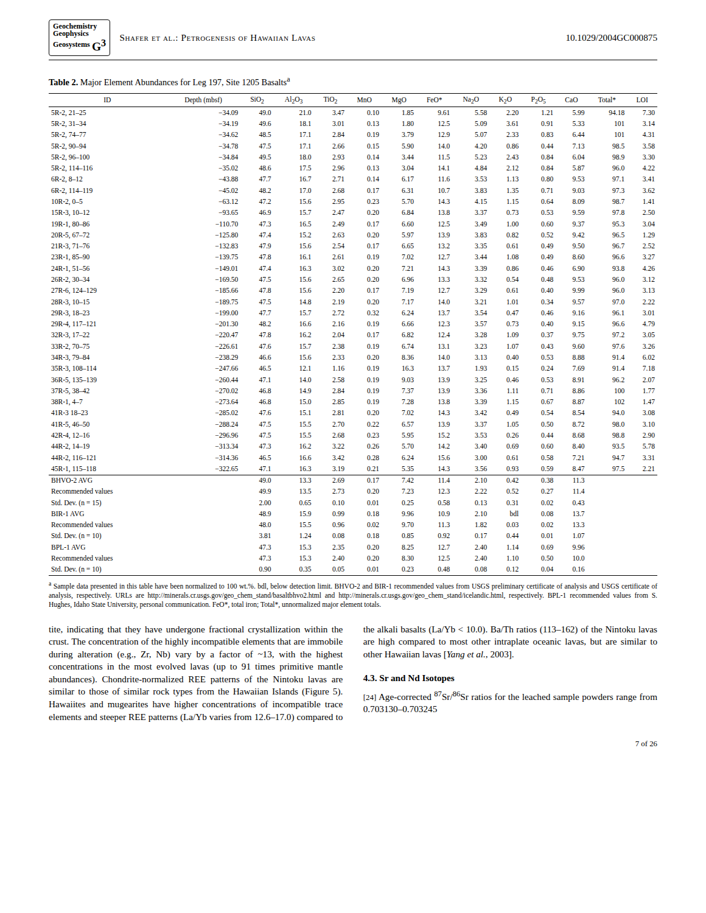Geochemistry
Geophysics
Geosystems G3
Shafer et al.: Petrogenesis of Hawaiian Lavas
10.1029/2004GC000875
Table 2. Major Element Abundances for Leg 197, Site 1205 Basalts a
| ID | Depth (mbsf) | SiO 2 | Al 2 O 3 | TiO 2 | MnO | MgO | FeO* | Na 2 O | K 2 O | P 2 O 5 | CaO | Total* | LOI |
| --- | --- | --- | --- | --- | --- | --- | --- | --- | --- | --- | --- | --- | --- |
| 5R-2, 21–25 | −34.09 | 49.0 | 21.0 | 3.47 | 0.10 | 1.85 | 9.61 | 5.58 | 2.20 | 1.21 | 5.99 | 94.18 | 7.30 |
| 5R-2, 31–34 | −34.19 | 49.6 | 18.1 | 3.01 | 0.13 | 1.80 | 12.5 | 5.09 | 3.61 | 0.91 | 5.33 | 101 | 3.14 |
| 5R-2, 74–77 | −34.62 | 48.5 | 17.1 | 2.84 | 0.19 | 3.79 | 12.9 | 5.07 | 2.33 | 0.83 | 6.44 | 101 | 4.31 |
| 5R-2, 90–94 | −34.78 | 47.5 | 17.1 | 2.66 | 0.15 | 5.90 | 14.0 | 4.20 | 0.86 | 0.44 | 7.13 | 98.5 | 3.58 |
| 5R-2, 96–100 | −34.84 | 49.5 | 18.0 | 2.93 | 0.14 | 3.44 | 11.5 | 5.23 | 2.43 | 0.84 | 6.04 | 98.9 | 3.30 |
| 5R-2, 114–116 | −35.02 | 48.6 | 17.5 | 2.96 | 0.13 | 3.04 | 14.1 | 4.84 | 2.12 | 0.84 | 5.87 | 96.0 | 4.22 |
| 6R-2, 8–12 | −43.88 | 47.7 | 16.7 | 2.71 | 0.14 | 6.17 | 11.6 | 3.53 | 1.13 | 0.80 | 9.53 | 97.1 | 3.41 |
| 6R-2, 114–119 | −45.02 | 48.2 | 17.0 | 2.68 | 0.17 | 6.31 | 10.7 | 3.83 | 1.35 | 0.71 | 9.03 | 97.3 | 3.62 |
| 10R-2, 0–5 | −63.12 | 47.2 | 15.6 | 2.95 | 0.23 | 5.70 | 14.3 | 4.15 | 1.15 | 0.64 | 8.09 | 98.7 | 1.41 |
| 15R-3, 10–12 | −93.65 | 46.9 | 15.7 | 2.47 | 0.20 | 6.84 | 13.8 | 3.37 | 0.73 | 0.53 | 9.59 | 97.8 | 2.50 |
| 19R-1, 80–86 | −110.70 | 47.3 | 16.5 | 2.49 | 0.17 | 6.60 | 12.5 | 3.49 | 1.00 | 0.60 | 9.37 | 95.3 | 3.04 |
| 20R-5, 67–72 | −125.80 | 47.4 | 15.2 | 2.63 | 0.20 | 5.97 | 13.9 | 3.83 | 0.82 | 0.52 | 9.42 | 96.5 | 1.29 |
| 21R-3, 71–76 | −132.83 | 47.9 | 15.6 | 2.54 | 0.17 | 6.65 | 13.2 | 3.35 | 0.61 | 0.49 | 9.50 | 96.7 | 2.52 |
| 23R-1, 85–90 | −139.75 | 47.8 | 16.1 | 2.61 | 0.19 | 7.02 | 12.7 | 3.44 | 1.08 | 0.49 | 8.60 | 96.6 | 3.27 |
| 24R-1, 51–56 | −149.01 | 47.4 | 16.3 | 3.02 | 0.20 | 7.21 | 14.3 | 3.39 | 0.86 | 0.46 | 6.90 | 93.8 | 4.26 |
| 26R-2, 30–34 | −169.50 | 47.5 | 15.6 | 2.65 | 0.20 | 6.96 | 13.3 | 3.32 | 0.54 | 0.48 | 9.53 | 96.0 | 3.12 |
| 27R-6, 124–129 | −185.66 | 47.8 | 15.6 | 2.20 | 0.17 | 7.19 | 12.7 | 3.29 | 0.61 | 0.40 | 9.99 | 96.0 | 3.13 |
| 28R-3, 10–15 | −189.75 | 47.5 | 14.8 | 2.19 | 0.20 | 7.17 | 14.0 | 3.21 | 1.01 | 0.34 | 9.57 | 97.0 | 2.22 |
| 29R-3, 18–23 | −199.00 | 47.7 | 15.7 | 2.72 | 0.32 | 6.24 | 13.7 | 3.54 | 0.47 | 0.46 | 9.16 | 96.1 | 3.01 |
| 29R-4, 117–121 | −201.30 | 48.2 | 16.6 | 2.16 | 0.19 | 6.66 | 12.3 | 3.57 | 0.73 | 0.40 | 9.15 | 96.6 | 4.79 |
| 32R-3, 17–22 | −220.47 | 47.8 | 16.2 | 2.04 | 0.17 | 6.82 | 12.4 | 3.28 | 1.09 | 0.37 | 9.75 | 97.2 | 3.05 |
| 33R-2, 70–75 | −226.61 | 47.6 | 15.7 | 2.38 | 0.19 | 6.74 | 13.1 | 3.23 | 1.07 | 0.43 | 9.60 | 97.6 | 3.26 |
| 34R-3, 79–84 | −238.29 | 46.6 | 15.6 | 2.33 | 0.20 | 8.36 | 14.0 | 3.13 | 0.40 | 0.53 | 8.88 | 91.4 | 6.02 |
| 35R-3, 108–114 | −247.66 | 46.5 | 12.1 | 1.16 | 0.19 | 16.3 | 13.7 | 1.93 | 0.15 | 0.24 | 7.69 | 91.4 | 7.18 |
| 36R-5, 135–139 | −260.44 | 47.1 | 14.0 | 2.58 | 0.19 | 9.03 | 13.9 | 3.25 | 0.46 | 0.53 | 8.91 | 96.2 | 2.07 |
| 37R-5, 38–42 | −270.02 | 46.8 | 14.9 | 2.84 | 0.19 | 7.37 | 13.9 | 3.36 | 1.11 | 0.71 | 8.86 | 100 | 1.77 |
| 38R-1, 4–7 | −273.64 | 46.8 | 15.0 | 2.85 | 0.19 | 7.28 | 13.8 | 3.39 | 1.15 | 0.67 | 8.87 | 102 | 1.47 |
| 41R-3 18–23 | −285.02 | 47.6 | 15.1 | 2.81 | 0.20 | 7.02 | 14.3 | 3.42 | 0.49 | 0.54 | 8.54 | 94.0 | 3.08 |
| 41R-5, 46–50 | −288.24 | 47.5 | 15.5 | 2.70 | 0.22 | 6.57 | 13.9 | 3.37 | 1.05 | 0.50 | 8.72 | 98.0 | 3.10 |
| 42R-4, 12–16 | −296.96 | 47.5 | 15.5 | 2.68 | 0.23 | 5.95 | 15.2 | 3.53 | 0.26 | 0.44 | 8.68 | 98.8 | 2.90 |
| 44R-2, 14–19 | −313.34 | 47.3 | 16.2 | 3.22 | 0.26 | 5.70 | 14.2 | 3.40 | 0.69 | 0.60 | 8.40 | 93.5 | 5.78 |
| 44R-2, 116–121 | −314.36 | 46.5 | 16.6 | 3.42 | 0.28 | 6.24 | 15.6 | 3.00 | 0.61 | 0.58 | 7.21 | 94.7 | 3.31 |
| 45R-1, 115–118 | −322.65 | 47.1 | 16.3 | 3.19 | 0.21 | 5.35 | 14.3 | 3.56 | 0.93 | 0.59 | 8.47 | 97.5 | 2.21 |
| BHVO-2 AVG | | 49.0 | 13.3 | 2.69 | 0.17 | 7.42 | 11.4 | 2.10 | 0.42 | 0.38 | 11.3 | | |
| Recommended values | | 49.9 | 13.5 | 2.73 | 0.20 | 7.23 | 12.3 | 2.22 | 0.52 | 0.27 | 11.4 | | |
| Std. Dev. (n = 15) | | 2.00 | 0.65 | 0.10 | 0.01 | 0.25 | 0.58 | 0.13 | 0.31 | 0.02 | 0.43 | | |
| BIR-1 AVG | | 48.9 | 15.9 | 0.99 | 0.18 | 9.96 | 10.9 | 2.10 | bdl | 0.08 | 13.7 | | |
| Recommended values | | 48.0 | 15.5 | 0.96 | 0.02 | 9.70 | 11.3 | 1.82 | 0.03 | 0.02 | 13.3 | | |
| Std. Dev. (n = 10) | | 3.81 | 1.24 | 0.08 | 0.18 | 0.85 | 0.92 | 0.17 | 0.44 | 0.01 | 1.07 | | |
| BPL-1 AVG | | 47.3 | 15.3 | 2.35 | 0.20 | 8.25 | 12.7 | 2.40 | 1.14 | 0.69 | 9.96 | | |
| Recommended values | | 47.3 | 15.3 | 2.40 | 0.20 | 8.30 | 12.5 | 2.40 | 1.10 | 0.50 | 10.0 | | |
| Std. Dev. (n = 10) | | 0.90 | 0.35 | 0.05 | 0.01 | 0.23 | 0.48 | 0.08 | 0.12 | 0.04 | 0.16 | | |
a Sample data presented in this table have been normalized to 100 wt.%. bdl, below detection limit. BHVO-2 and BIR-1 recommended values from USGS preliminary certificate of analysis and USGS certificate of analysis, respectively. URLs are http://minerals.cr.usgs.gov/geo_chem_stand/basaltbhvo2.html and http://minerals.cr.usgs.gov/geo_chem_stand/icelandic.html, respectively. BPL-1 recommended values from S. Hughes, Idaho State University, personal communication. FeO*, total iron; Total*, unnormalized major element totals.
tite, indicating that they have undergone fractional crystallization within the crust. The concentration of the highly incompatible elements that are immobile during alteration (e.g., Zr, Nb) vary by a factor of ~13, with the highest concentrations in the most evolved lavas (up to 91 times primitive mantle abundances). Chondrite-normalized REE patterns of the Nintoku lavas are similar to those of similar rock types from the Hawaiian Islands (Figure 5). Hawaiites and mugearites have higher concentrations of incompatible trace elements and steeper REE patterns (La/Yb varies from 12.6–17.0) compared to the alkali basalts (La/Yb < 10.0). Ba/Th ratios (113–162) of the Nintoku lavas are high compared to most other intraplate oceanic lavas, but are similar to other Hawaiian lavas [Yang et al., 2003].
4.3. Sr and Nd Isotopes
[24] Age-corrected 87Sr/86Sr ratios for the leached sample powders range from 0.703130–0.703245
7 of 26